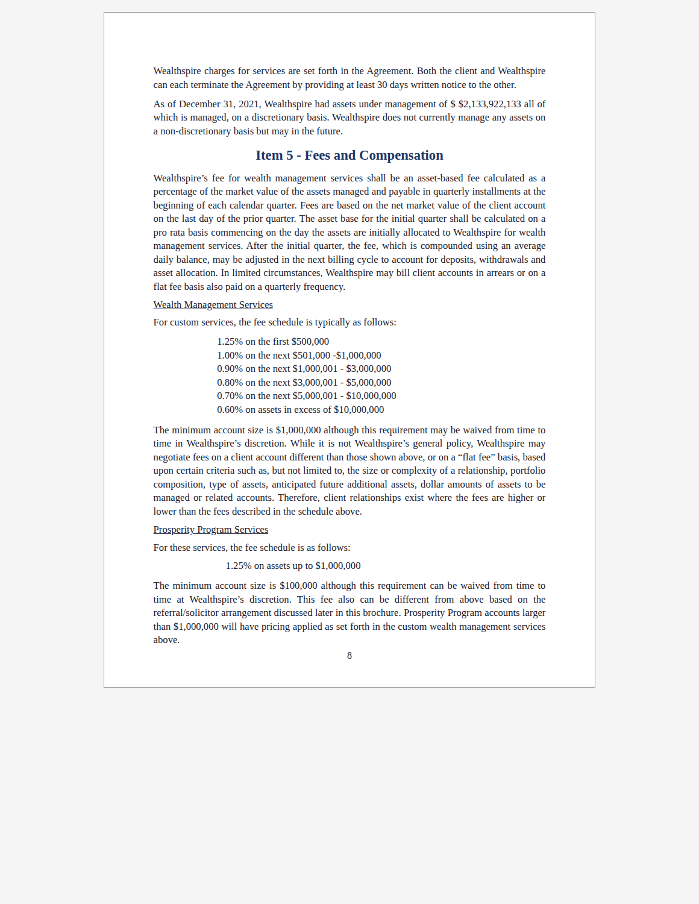Wealthspire charges for services are set forth in the Agreement. Both the client and Wealthspire can each terminate the Agreement by providing at least 30 days written notice to the other.
As of December 31, 2021, Wealthspire had assets under management of $ $2,133,922,133 all of which is managed, on a discretionary basis. Wealthspire does not currently manage any assets on a non-discretionary basis but may in the future.
Item 5 - Fees and Compensation
Wealthspire’s fee for wealth management services shall be an asset-based fee calculated as a percentage of the market value of the assets managed and payable in quarterly installments at the beginning of each calendar quarter. Fees are based on the net market value of the client account on the last day of the prior quarter. The asset base for the initial quarter shall be calculated on a pro rata basis commencing on the day the assets are initially allocated to Wealthspire for wealth management services. After the initial quarter, the fee, which is compounded using an average daily balance, may be adjusted in the next billing cycle to account for deposits, withdrawals and asset allocation. In limited circumstances, Wealthspire may bill client accounts in arrears or on a flat fee basis also paid on a quarterly frequency.
Wealth Management Services
For custom services, the fee schedule is typically as follows:
1.25% on the first $500,000
1.00% on the next $501,000 -$1,000,000
0.90% on the next $1,000,001 - $3,000,000
0.80% on the next $3,000,001 - $5,000,000
0.70% on the next $5,000,001 - $10,000,000
0.60% on assets in excess of $10,000,000
The minimum account size is $1,000,000 although this requirement may be waived from time to time in Wealthspire’s discretion. While it is not Wealthspire’s general policy, Wealthspire may negotiate fees on a client account different than those shown above, or on a “flat fee” basis, based upon certain criteria such as, but not limited to, the size or complexity of a relationship, portfolio composition, type of assets, anticipated future additional assets, dollar amounts of assets to be managed or related accounts. Therefore, client relationships exist where the fees are higher or lower than the fees described in the schedule above.
Prosperity Program Services
For these services, the fee schedule is as follows:
1.25% on assets up to $1,000,000
The minimum account size is $100,000 although this requirement can be waived from time to time at Wealthspire’s discretion. This fee also can be different from above based on the referral/solicitor arrangement discussed later in this brochure. Prosperity Program accounts larger than $1,000,000 will have pricing applied as set forth in the custom wealth management services above.
8